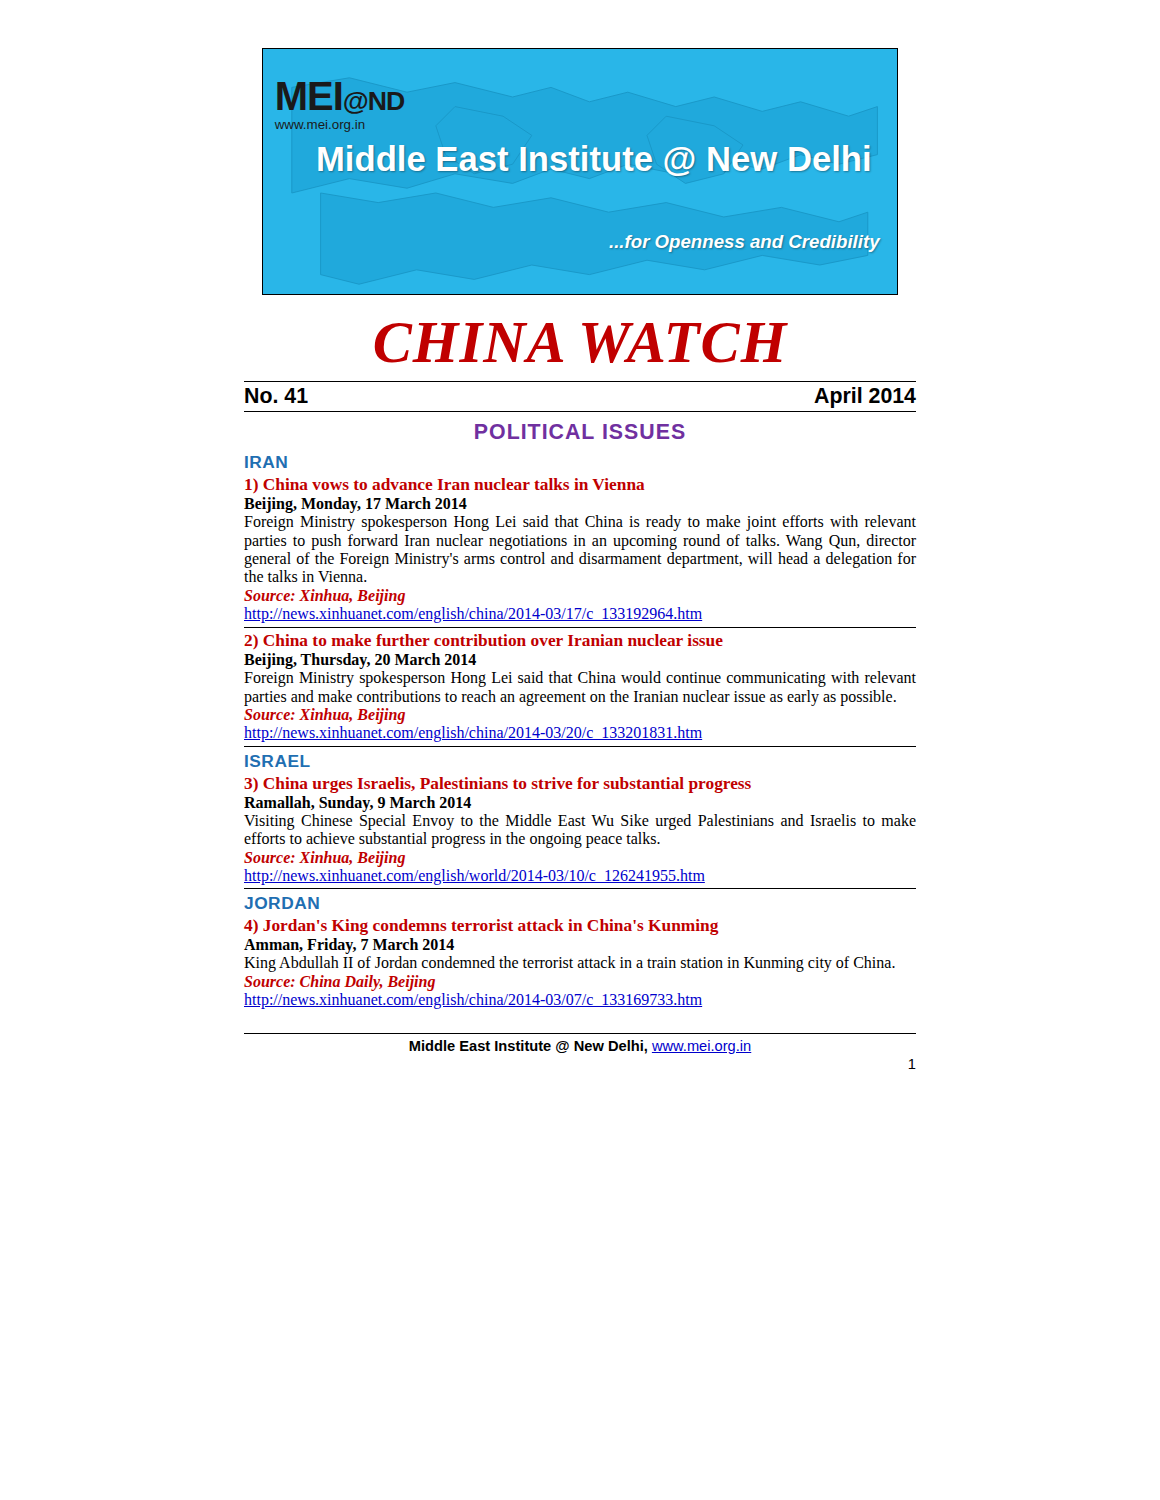MEI@ND
www.mei.org.in
Middle East Institute @ New Delhi
...for Openness and Credibility
CHINA WATCH
No. 41 April 2014
POLITICAL ISSUES
IRAN
1) China vows to advance Iran nuclear talks in Vienna
Beijing, Monday, 17 March 2014
Foreign Ministry spokesperson Hong Lei said that China is ready to make joint efforts with relevant parties to push forward Iran nuclear negotiations in an upcoming round of talks. Wang Qun, director general of the Foreign Ministry's arms control and disarmament department, will head a delegation for the talks in Vienna.
Source: Xinhua, Beijing
http://news.xinhuanet.com/english/china/2014-03/17/c_133192964.htm
2) China to make further contribution over Iranian nuclear issue
Beijing, Thursday, 20 March 2014
Foreign Ministry spokesperson Hong Lei said that China would continue communicating with relevant parties and make contributions to reach an agreement on the Iranian nuclear issue as early as possible.
Source: Xinhua, Beijing
http://news.xinhuanet.com/english/china/2014-03/20/c_133201831.htm
ISRAEL
3) China urges Israelis, Palestinians to strive for substantial progress
Ramallah, Sunday, 9 March 2014
Visiting Chinese Special Envoy to the Middle East Wu Sike urged Palestinians and Israelis to make efforts to achieve substantial progress in the ongoing peace talks.
Source: Xinhua, Beijing
http://news.xinhuanet.com/english/world/2014-03/10/c_126241955.htm
JORDAN
4) Jordan's King condemns terrorist attack in China's Kunming
Amman, Friday, 7 March 2014
King Abdullah II of Jordan condemned the terrorist attack in a train station in Kunming city of China.
Source: China Daily, Beijing
http://news.xinhuanet.com/english/china/2014-03/07/c_133169733.htm
Middle East Institute @ New Delhi, www.mei.org.in
1